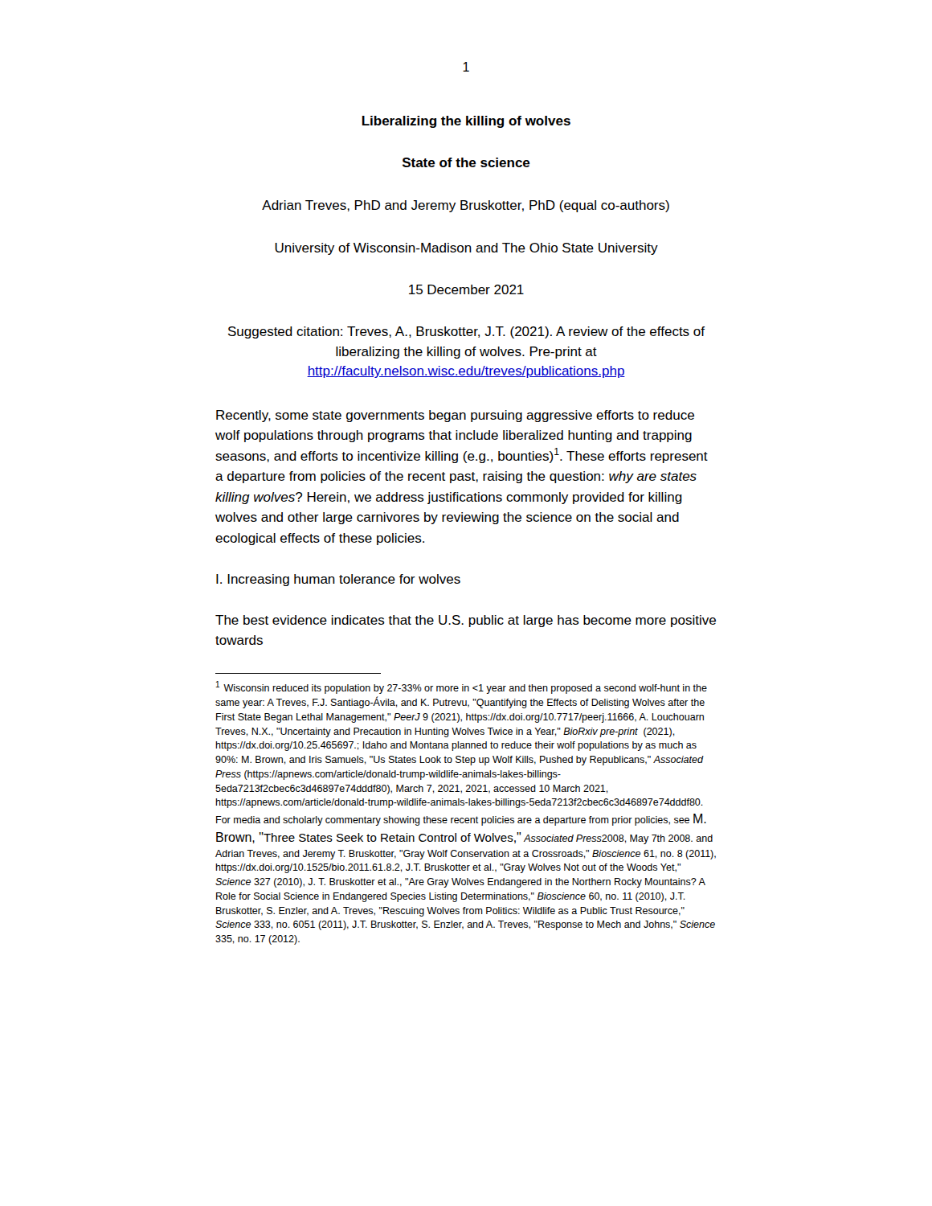1
Liberalizing the killing of wolves
State of the science
Adrian Treves, PhD and Jeremy Bruskotter, PhD (equal co-authors)
University of Wisconsin-Madison and The Ohio State University
15 December 2021
Suggested citation: Treves, A., Bruskotter, J.T. (2021). A review of the effects of liberalizing the killing of wolves. Pre-print at
http://faculty.nelson.wisc.edu/treves/publications.php
Recently, some state governments began pursuing aggressive efforts to reduce wolf populations through programs that include liberalized hunting and trapping seasons, and efforts to incentivize killing (e.g., bounties)1. These efforts represent a departure from policies of the recent past, raising the question: why are states killing wolves? Herein, we address justifications commonly provided for killing wolves and other large carnivores by reviewing the science on the social and ecological effects of these policies.
I. Increasing human tolerance for wolves
The best evidence indicates that the U.S. public at large has become more positive towards
1 Wisconsin reduced its population by 27-33% or more in <1 year and then proposed a second wolf-hunt in the same year: A Treves, F.J. Santiago-Ávila, and K. Putrevu, "Quantifying the Effects of Delisting Wolves after the First State Began Lethal Management," PeerJ 9 (2021), https://dx.doi.org/10.7717/peerj.11666, A. Louchouarn Treves, N.X., "Uncertainty and Precaution in Hunting Wolves Twice in a Year," BioRxiv pre-print (2021), https://dx.doi.org/10.25.465697.; Idaho and Montana planned to reduce their wolf populations by as much as 90%: M. Brown, and Iris Samuels, "Us States Look to Step up Wolf Kills, Pushed by Republicans," Associated Press (https://apnews.com/article/donald-trump-wildlife-animals-lakes-billings-5eda7213f2cbec6c3d46897e74dddf80), March 7, 2021, 2021, accessed 10 March 2021, https://apnews.com/article/donald-trump-wildlife-animals-lakes-billings-5eda7213f2cbec6c3d46897e74dddf80. For media and scholarly commentary showing these recent policies are a departure from prior policies, see M. Brown, "Three States Seek to Retain Control of Wolves," Associated Press2008, May 7th 2008. and Adrian Treves, and Jeremy T. Bruskotter, "Gray Wolf Conservation at a Crossroads," Bioscience 61, no. 8 (2011), https://dx.doi.org/10.1525/bio.2011.61.8.2, J.T. Bruskotter et al., "Gray Wolves Not out of the Woods Yet," Science 327 (2010), J. T. Bruskotter et al., "Are Gray Wolves Endangered in the Northern Rocky Mountains? A Role for Social Science in Endangered Species Listing Determinations," Bioscience 60, no. 11 (2010), J.T. Bruskotter, S. Enzler, and A. Treves, "Rescuing Wolves from Politics: Wildlife as a Public Trust Resource," Science 333, no. 6051 (2011), J.T. Bruskotter, S. Enzler, and A. Treves, "Response to Mech and Johns," Science 335, no. 17 (2012).